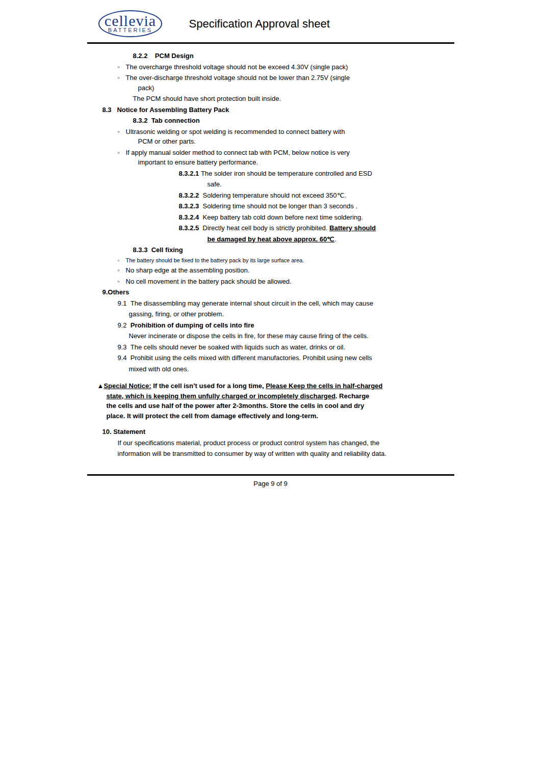cellevia
BATTERIES
Specification Approval sheet
8.2.2 PCM Design
The overcharge threshold voltage should not be exceed 4.30V (single pack)
The over-discharge threshold voltage should not be lower than 2.75V (single
pack)
The PCM should have short protection built inside.
8.3 Notice for Assembling Battery Pack
8.3.2 Tab connection
Ultrasonic welding or spot welding is recommended to connect battery with
PCM or other parts.
If apply manual solder method to connect tab with PCM, below notice is very
important to ensure battery performance.
8.3.2.1 The solder iron should be temperature controlled and ESD
safe.
8.3.2.2 Soldering temperature should not exceed 350℃.
8.3.2.3 Soldering time should not be longer than 3 seconds .
8.3.2.4 Keep battery tab cold down before next time soldering.
8.3.2.5 Directly heat cell body is strictly prohibited. Battery should
be damaged by heat above approx. 60℃.
8.3.3 Cell fixing
The battery should be fixed to the battery pack by its large surface area.
No sharp edge at the assembling position.
No cell movement in the battery pack should be allowed.
9.Others
9.1 The disassembling may generate internal shout circuit in the cell, which may cause
gassing, firing, or other problem.
9.2 Prohibition of dumping of cells into fire
Never incinerate or dispose the cells in fire, for these may cause firing of the cells.
9.3 The cells should never be soaked with liquids such as water, drinks or oil.
9.4 Prohibit using the cells mixed with different manufactories. Prohibit using new cells
mixed with old ones.
▲Special Notice: If the cell isn’t used for a long time, Please Keep the cells in half-charged
state, which is keeping them unfully charged or incompletely discharged. Recharge
the cells and use half of the power after 2-3months. Store the cells in cool and dry
place. It will protect the cell from damage effectively and long-term.
10. Statement
If our specifications material, product process or product control system has changed, the
information will be transmitted to consumer by way of written with quality and reliability data.
Page 9 of 9